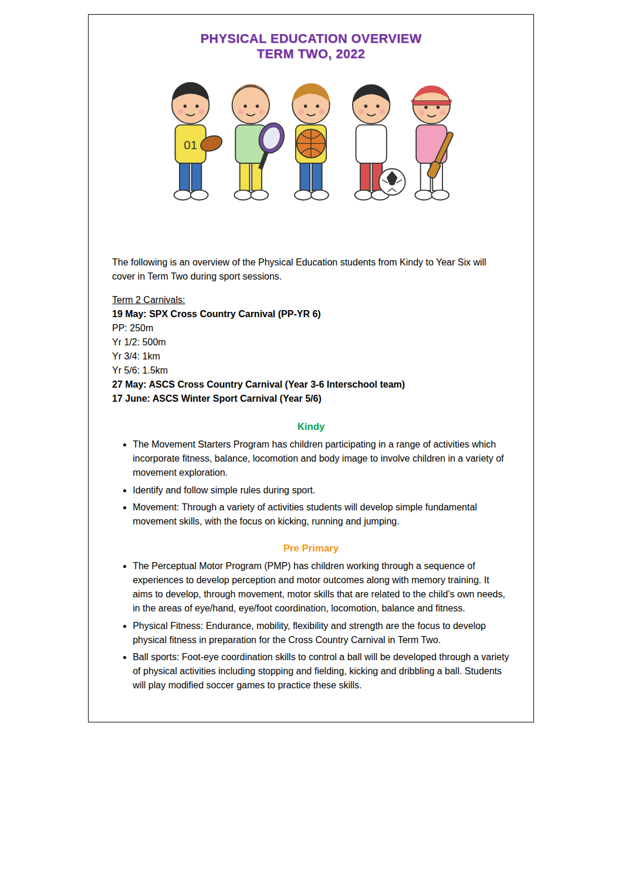PHYSICAL EDUCATION OVERVIEWTERM TWO, 2022
01
The following is an overview of the Physical Education students from Kindy to Year Six will cover in Term Two during sport sessions.
Term 2 Carnivals:
19 May: SPX Cross Country Carnival (PP-YR 6)
PP: 250m
Yr 1/2: 500m
Yr 3/4: 1km
Yr 5/6: 1.5km
27 May: ASCS Cross Country Carnival (Year 3-6 Interschool team)
17 June: ASCS Winter Sport Carnival (Year 5/6)
Kindy
The Movement Starters Program has children participating in a range of activities which incorporate fitness, balance, locomotion and body image to involve children in a variety of movement exploration.
Identify and follow simple rules during sport.
Movement: Through a variety of activities students will develop simple fundamental movement skills, with the focus on kicking, running and jumping.
Pre Primary
The Perceptual Motor Program (PMP) has children working through a sequence of experiences to develop perception and motor outcomes along with memory training. It aims to develop, through movement, motor skills that are related to the child’s own needs, in the areas of eye/hand, eye/foot coordination, locomotion, balance and fitness.
Physical Fitness: Endurance, mobility, flexibility and strength are the focus to develop physical fitness in preparation for the Cross Country Carnival in Term Two.
Ball sports: Foot-eye coordination skills to control a ball will be developed through a variety of physical activities including stopping and fielding, kicking and dribbling a ball. Students will play modified soccer games to practice these skills.